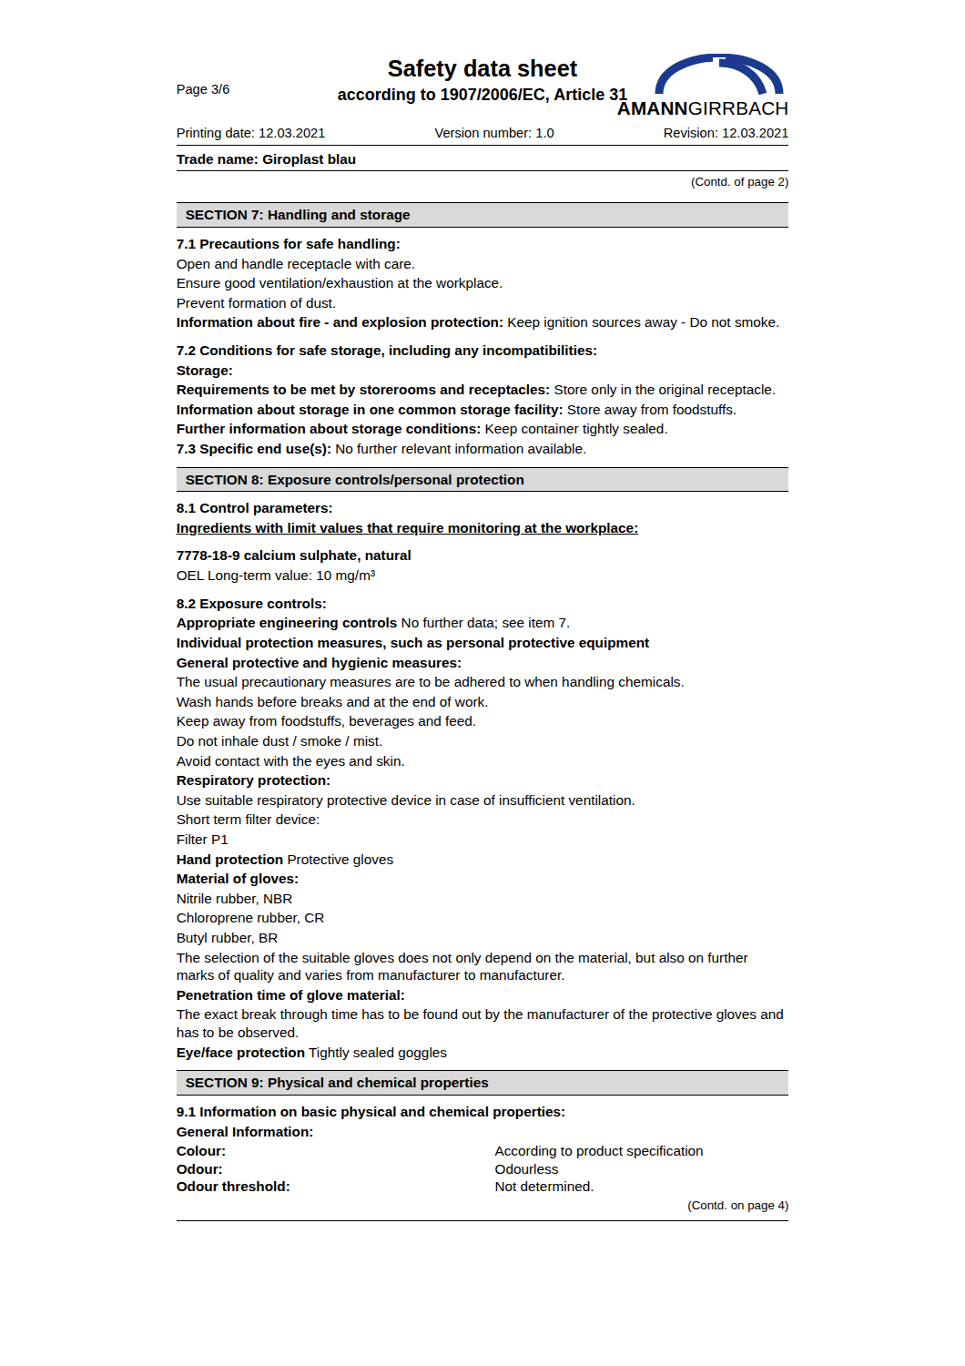Page 3/6
AMANN GIRRBACH
Safety data sheet
according to 1907/2006/EC, Article 31
Printing date: 12.03.2021
Version number: 1.0
Revision: 12.03.2021
Trade name: Giroplast blau
(Contd. of page 2)
SECTION 7: Handling and storage
7.1 Precautions for safe handling:
Open and handle receptacle with care.
Ensure good ventilation/exhaustion at the workplace.
Prevent formation of dust.
Information about fire - and explosion protection: Keep ignition sources away - Do not smoke.
7.2 Conditions for safe storage, including any incompatibilities:
Storage:
Requirements to be met by storerooms and receptacles: Store only in the original receptacle.
Information about storage in one common storage facility: Store away from foodstuffs.
Further information about storage conditions: Keep container tightly sealed.
7.3 Specific end use(s): No further relevant information available.
SECTION 8: Exposure controls/personal protection
8.1 Control parameters:
Ingredients with limit values that require monitoring at the workplace:
7778-18-9 calcium sulphate, natural
OEL Long-term value: 10 mg/m³
8.2 Exposure controls:
Appropriate engineering controls No further data; see item 7.
Individual protection measures, such as personal protective equipment
General protective and hygienic measures:
The usual precautionary measures are to be adhered to when handling chemicals.
Wash hands before breaks and at the end of work.
Keep away from foodstuffs, beverages and feed.
Do not inhale dust / smoke / mist.
Avoid contact with the eyes and skin.
Respiratory protection:
Use suitable respiratory protective device in case of insufficient ventilation.
Short term filter device:
Filter P1
Hand protection Protective gloves
Material of gloves:
Nitrile rubber, NBR
Chloroprene rubber, CR
Butyl rubber, BR
The selection of the suitable gloves does not only depend on the material, but also on further marks of quality and varies from manufacturer to manufacturer.
Penetration time of glove material:
The exact break through time has to be found out by the manufacturer of the protective gloves and has to be observed.
Eye/face protection Tightly sealed goggles
SECTION 9: Physical and chemical properties
9.1 Information on basic physical and chemical properties:
General Information:
Colour:
According to product specification
Odour:
Odourless
Odour threshold:
Not determined.
(Contd. on page 4)